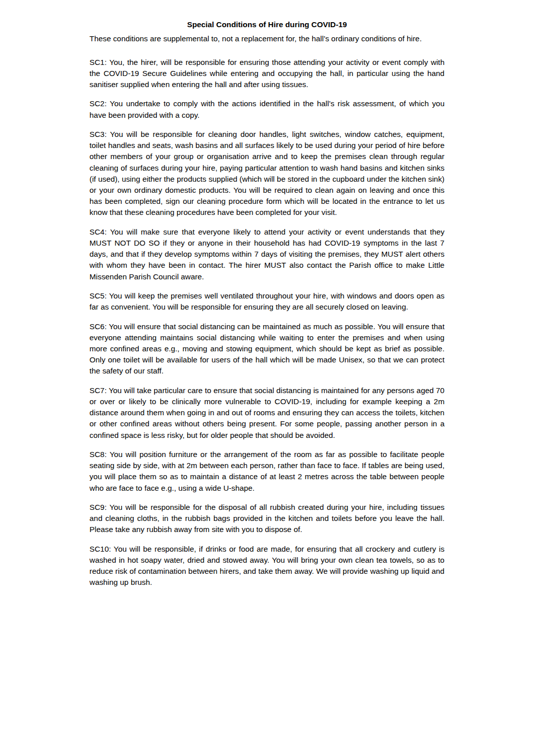Special Conditions of Hire during COVID-19
These conditions are supplemental to, not a replacement for, the hall’s ordinary conditions of hire.
SC1: You, the hirer, will be responsible for ensuring those attending your activity or event comply with the COVID-19 Secure Guidelines while entering and occupying the hall, in particular using the hand sanitiser supplied when entering the hall and after using tissues.
SC2: You undertake to comply with the actions identified in the hall’s risk assessment, of which you have been provided with a copy.
SC3: You will be responsible for cleaning door handles, light switches, window catches, equipment, toilet handles and seats, wash basins and all surfaces likely to be used during your period of hire before other members of your group or organisation arrive and to keep the premises clean through regular cleaning of surfaces during your hire, paying particular attention to wash hand basins and kitchen sinks (if used), using either the products supplied (which will be stored in the cupboard under the kitchen sink) or your own ordinary domestic products. You will be required to clean again on leaving and once this has been completed, sign our cleaning procedure form which will be located in the entrance to let us know that these cleaning procedures have been completed for your visit.
SC4: You will make sure that everyone likely to attend your activity or event understands that they MUST NOT DO SO if they or anyone in their household has had COVID-19 symptoms in the last 7 days, and that if they develop symptoms within 7 days of visiting the premises, they MUST alert others with whom they have been in contact. The hirer MUST also contact the Parish office to make Little Missenden Parish Council aware.
SC5: You will keep the premises well ventilated throughout your hire, with windows and doors open as far as convenient. You will be responsible for ensuring they are all securely closed on leaving.
SC6: You will ensure that social distancing can be maintained as much as possible. You will ensure that everyone attending maintains social distancing while waiting to enter the premises and when using more confined areas e.g., moving and stowing equipment, which should be kept as brief as possible. Only one toilet will be available for users of the hall which will be made Unisex, so that we can protect the safety of our staff.
SC7: You will take particular care to ensure that social distancing is maintained for any persons aged 70 or over or likely to be clinically more vulnerable to COVID-19, including for example keeping a 2m distance around them when going in and out of rooms and ensuring they can access the toilets, kitchen or other confined areas without others being present. For some people, passing another person in a confined space is less risky, but for older people that should be avoided.
SC8: You will position furniture or the arrangement of the room as far as possible to facilitate people seating side by side, with at 2m between each person, rather than face to face. If tables are being used, you will place them so as to maintain a distance of at least 2 metres across the table between people who are face to face e.g., using a wide U-shape.
SC9: You will be responsible for the disposal of all rubbish created during your hire, including tissues and cleaning cloths, in the rubbish bags provided in the kitchen and toilets before you leave the hall. Please take any rubbish away from site with you to dispose of.
SC10: You will be responsible, if drinks or food are made, for ensuring that all crockery and cutlery is washed in hot soapy water, dried and stowed away. You will bring your own clean tea towels, so as to reduce risk of contamination between hirers, and take them away. We will provide washing up liquid and washing up brush.